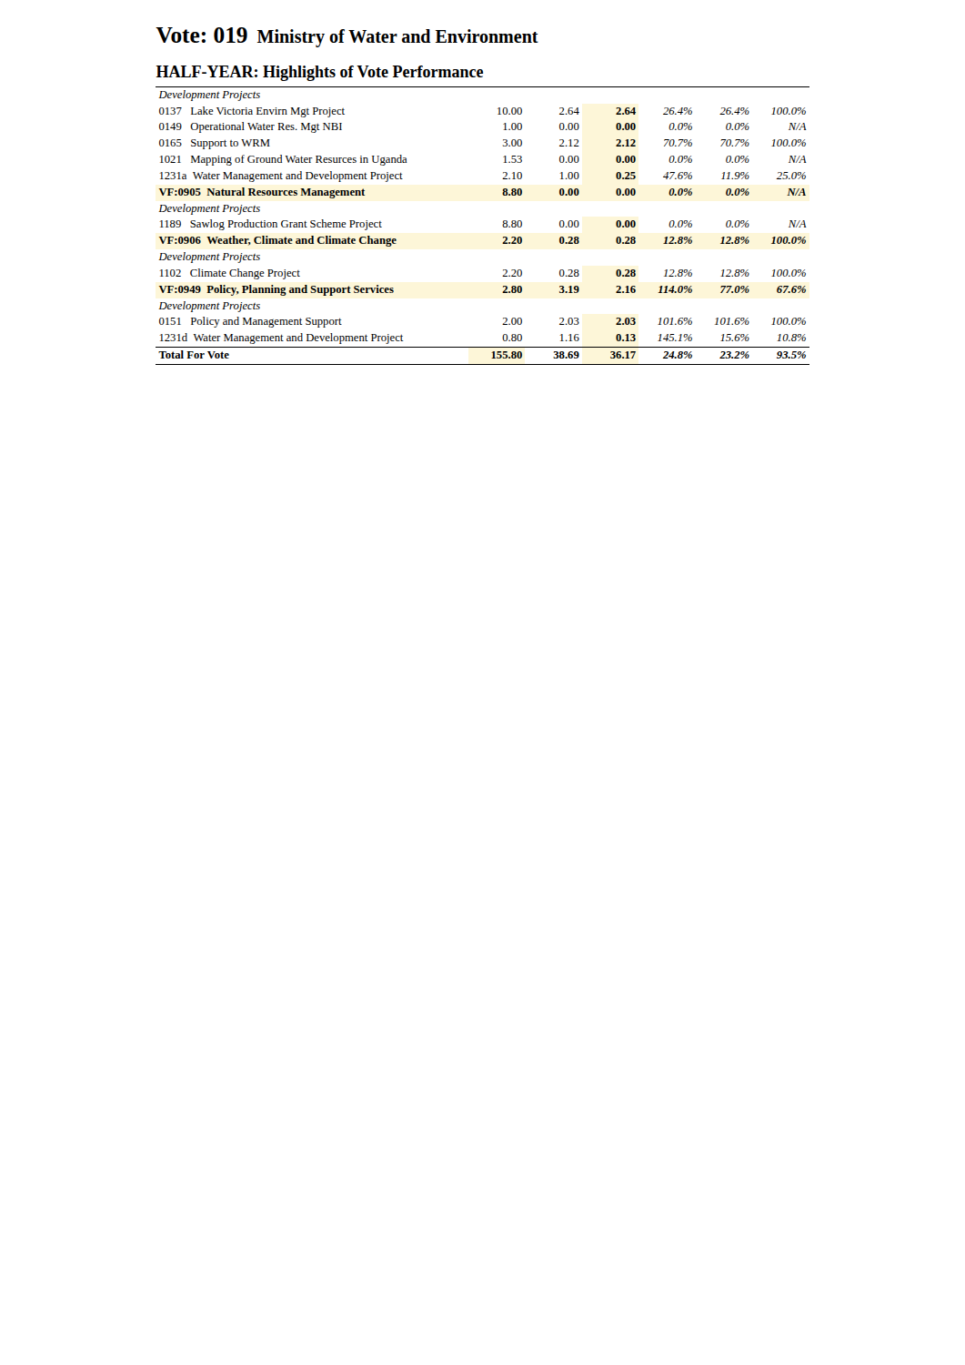Vote: 019 Ministry of Water and Environment
HALF-YEAR: Highlights of Vote Performance
| Development Projects |
| 0137 Lake Victoria Envirn Mgt Project | 10.00 | 2.64 | 2.64 | 26.4% | 26.4% | 100.0% |
| 0149 Operational Water Res. Mgt NBI | 1.00 | 0.00 | 0.00 | 0.0% | 0.0% | N/A |
| 0165 Support to WRM | 3.00 | 2.12 | 2.12 | 70.7% | 70.7% | 100.0% |
| 1021 Mapping of Ground Water Resurces in Uganda | 1.53 | 0.00 | 0.00 | 0.0% | 0.0% | N/A |
| 1231a Water Management and Development Project | 2.10 | 1.00 | 0.25 | 47.6% | 11.9% | 25.0% |
| VF:0905 Natural Resources Management | 8.80 | 0.00 | 0.00 | 0.0% | 0.0% | N/A |
| Development Projects |
| 1189 Sawlog Production Grant Scheme Project | 8.80 | 0.00 | 0.00 | 0.0% | 0.0% | N/A |
| VF:0906 Weather, Climate and Climate Change | 2.20 | 0.28 | 0.28 | 12.8% | 12.8% | 100.0% |
| Development Projects |
| 1102 Climate Change Project | 2.20 | 0.28 | 0.28 | 12.8% | 12.8% | 100.0% |
| VF:0949 Policy, Planning and Support Services | 2.80 | 3.19 | 2.16 | 114.0% | 77.0% | 67.6% |
| Development Projects |
| 0151 Policy and Management Support | 2.00 | 2.03 | 2.03 | 101.6% | 101.6% | 100.0% |
| 1231d Water Management and Development Project | 0.80 | 1.16 | 0.13 | 145.1% | 15.6% | 10.8% |
| Total For Vote | 155.80 | 38.69 | 36.17 | 24.8% | 23.2% | 93.5% |